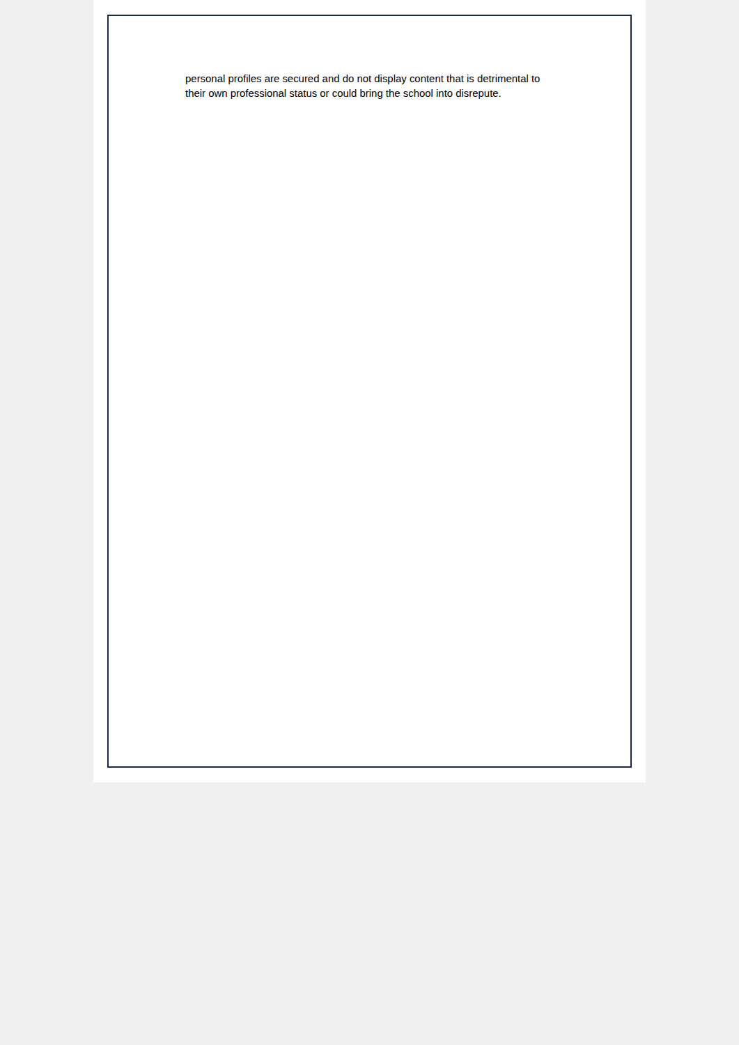personal profiles are secured and do not display content that is detrimental to their own professional status or could bring the school into disrepute.